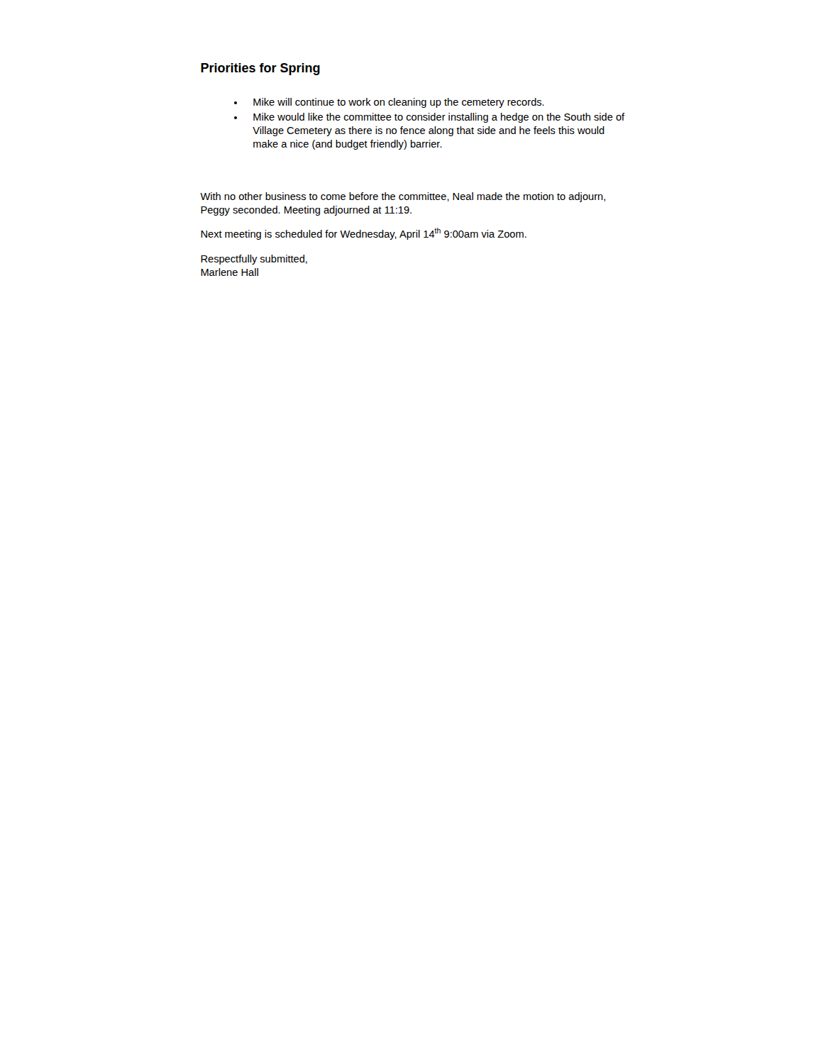Priorities for Spring
Mike will continue to work on cleaning up the cemetery records.
Mike would like the committee to consider installing a hedge on the South side of Village Cemetery as there is no fence along that side and he feels this would make a nice (and budget friendly) barrier.
With no other business to come before the committee, Neal made the motion to adjourn, Peggy seconded. Meeting adjourned at 11:19.
Next meeting is scheduled for Wednesday, April 14th 9:00am via Zoom.
Respectfully submitted,
Marlene Hall